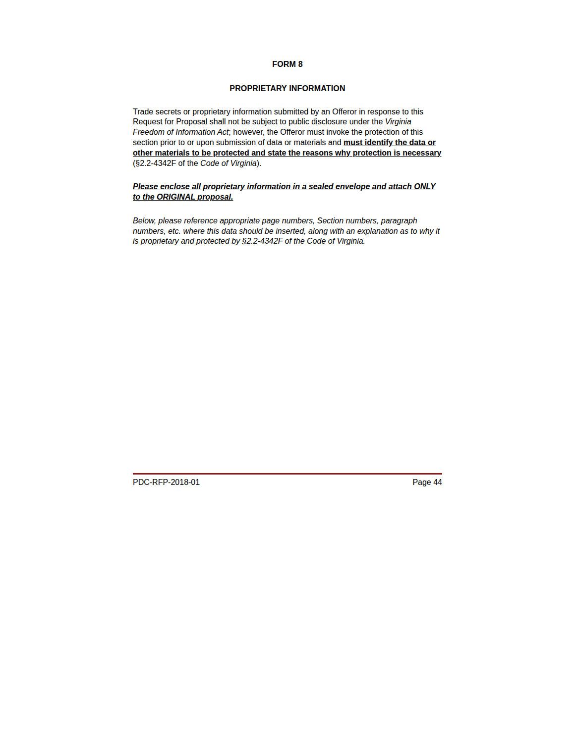FORM 8
PROPRIETARY INFORMATION
Trade secrets or proprietary information submitted by an Offeror in response to this Request for Proposal shall not be subject to public disclosure under the Virginia Freedom of Information Act; however, the Offeror must invoke the protection of this section prior to or upon submission of data or materials and must identify the data or other materials to be protected and state the reasons why protection is necessary (§2.2-4342F of the Code of Virginia).
Please enclose all proprietary information in a sealed envelope and attach ONLY to the ORIGINAL proposal.
Below, please reference appropriate page numbers, Section numbers, paragraph numbers, etc. where this data should be inserted, along with an explanation as to why it is proprietary and protected by §2.2-4342F of the Code of Virginia.
PDC-RFP-2018-01
Page 44